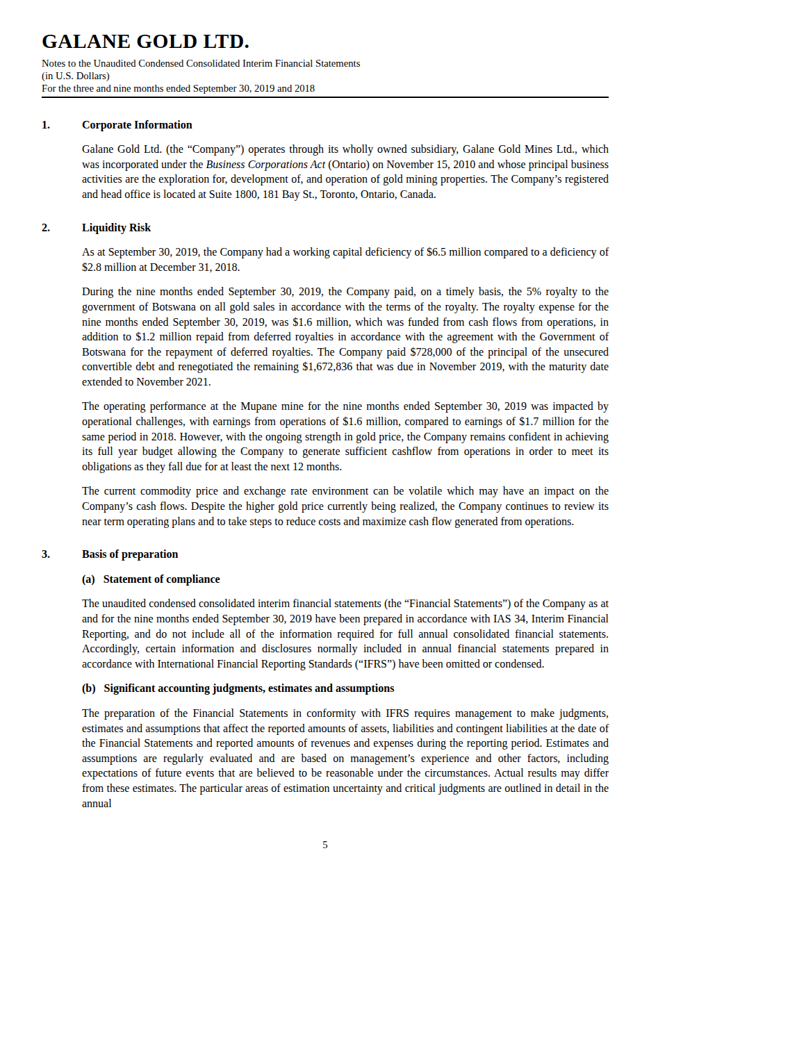GALANE GOLD LTD.
Notes to the Unaudited Condensed Consolidated Interim Financial Statements
(in U.S. Dollars)
For the three and nine months ended September 30, 2019 and 2018
1.
Corporate Information
Galane Gold Ltd. (the “Company”) operates through its wholly owned subsidiary, Galane Gold Mines Ltd., which was incorporated under the Business Corporations Act (Ontario) on November 15, 2010 and whose principal business activities are the exploration for, development of, and operation of gold mining properties. The Company’s registered and head office is located at Suite 1800, 181 Bay St., Toronto, Ontario, Canada.
2.
Liquidity Risk
As at September 30, 2019, the Company had a working capital deficiency of $6.5 million compared to a deficiency of $2.8 million at December 31, 2018.
During the nine months ended September 30, 2019, the Company paid, on a timely basis, the 5% royalty to the government of Botswana on all gold sales in accordance with the terms of the royalty. The royalty expense for the nine months ended September 30, 2019, was $1.6 million, which was funded from cash flows from operations, in addition to $1.2 million repaid from deferred royalties in accordance with the agreement with the Government of Botswana for the repayment of deferred royalties. The Company paid $728,000 of the principal of the unsecured convertible debt and renegotiated the remaining $1,672,836 that was due in November 2019, with the maturity date extended to November 2021.
The operating performance at the Mupane mine for the nine months ended September 30, 2019 was impacted by operational challenges, with earnings from operations of $1.6 million, compared to earnings of $1.7 million for the same period in 2018. However, with the ongoing strength in gold price, the Company remains confident in achieving its full year budget allowing the Company to generate sufficient cashflow from operations in order to meet its obligations as they fall due for at least the next 12 months.
The current commodity price and exchange rate environment can be volatile which may have an impact on the Company’s cash flows. Despite the higher gold price currently being realized, the Company continues to review its near term operating plans and to take steps to reduce costs and maximize cash flow generated from operations.
3.
Basis of preparation
(a) Statement of compliance
The unaudited condensed consolidated interim financial statements (the “Financial Statements”) of the Company as at and for the nine months ended September 30, 2019 have been prepared in accordance with IAS 34, Interim Financial Reporting, and do not include all of the information required for full annual consolidated financial statements. Accordingly, certain information and disclosures normally included in annual financial statements prepared in accordance with International Financial Reporting Standards (“IFRS”) have been omitted or condensed.
(b) Significant accounting judgments, estimates and assumptions
The preparation of the Financial Statements in conformity with IFRS requires management to make judgments, estimates and assumptions that affect the reported amounts of assets, liabilities and contingent liabilities at the date of the Financial Statements and reported amounts of revenues and expenses during the reporting period. Estimates and assumptions are regularly evaluated and are based on management’s experience and other factors, including expectations of future events that are believed to be reasonable under the circumstances. Actual results may differ from these estimates. The particular areas of estimation uncertainty and critical judgments are outlined in detail in the annual
5